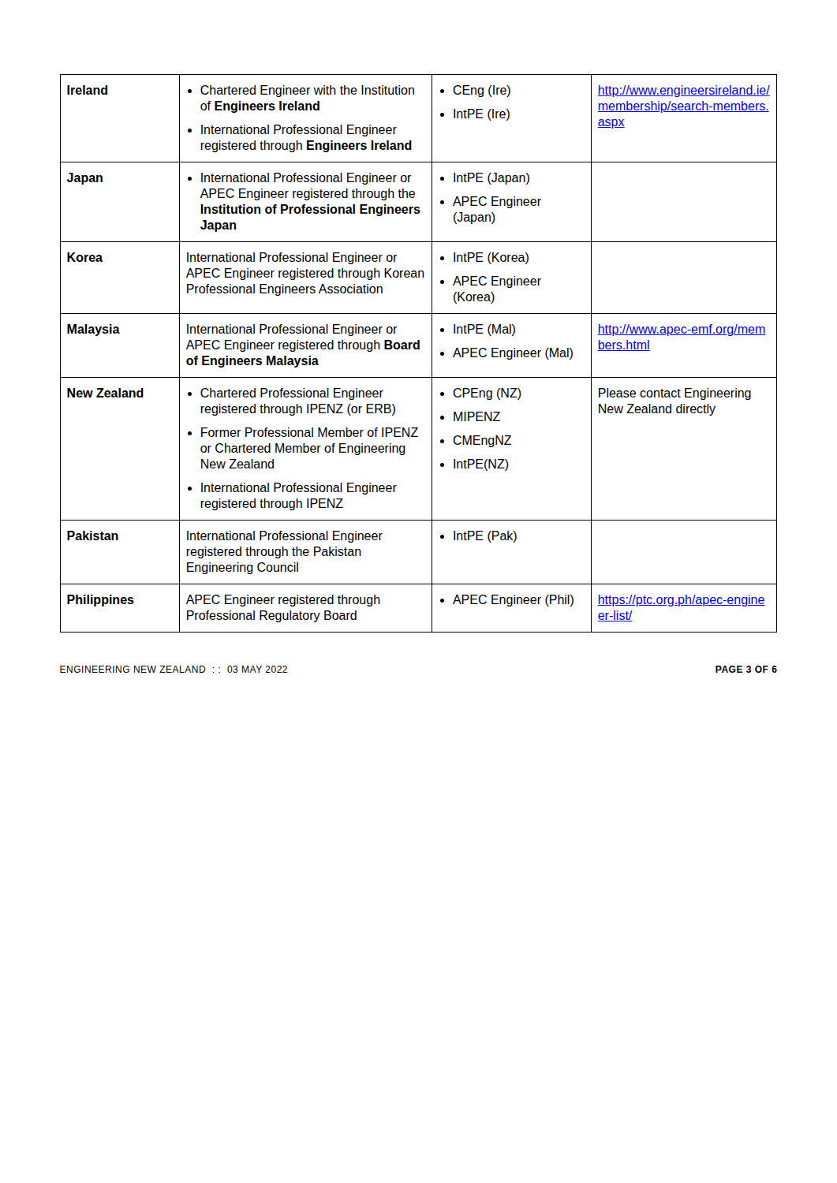| Ireland | Chartered Engineer with the Institution of Engineers Ireland International Professional Engineer registered through Engineers Ireland | CEng (Ire) IntPE (Ire) | http://www.engineersireland.ie/membership/search-members.aspx |
| Japan | International Professional Engineer or APEC Engineer registered through the Institution of Professional Engineers Japan | IntPE (Japan) APEC Engineer (Japan) | |
| Korea | International Professional Engineer or APEC Engineer registered through Korean Professional Engineers Association | IntPE (Korea) APEC Engineer (Korea) | |
| Malaysia | International Professional Engineer or APEC Engineer registered through Board of Engineers Malaysia | IntPE (Mal) APEC Engineer (Mal) | http://www.apec-emf.org/members.html |
| New Zealand | Chartered Professional Engineer registered through IPENZ (or ERB) Former Professional Member of IPENZ or Chartered Member of Engineering New Zealand International Professional Engineer registered through IPENZ | CPEng (NZ) MIPENZ CMEngNZ IntPE(NZ) | Please contact Engineering New Zealand directly |
| Pakistan | International Professional Engineer registered through the Pakistan Engineering Council | IntPE (Pak) | |
| Philippines | APEC Engineer registered through Professional Regulatory Board | APEC Engineer (Phil) | https://ptc.org.ph/apec-engineer-list/ |
ENGINEERING NEW ZEALAND : : 03 MAY 2022
PAGE 3 OF 6